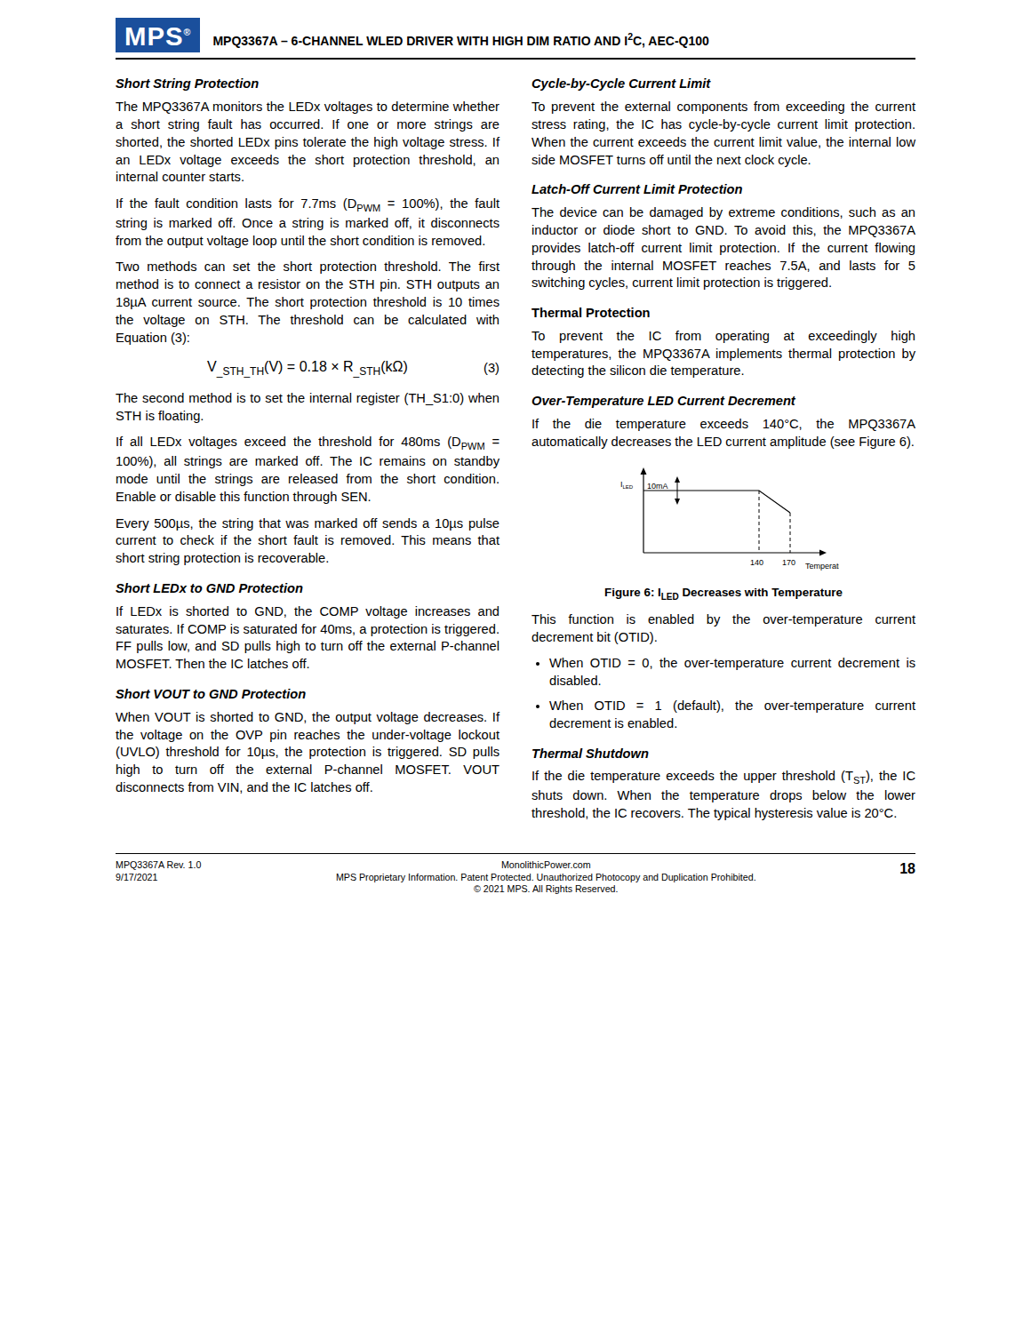MPS®
MPQ3367A – 6-CHANNEL WLED DRIVER WITH HIGH DIM RATIO AND I2C, AEC-Q100
Short String Protection
The MPQ3367A monitors the LEDx voltages to determine whether a short string fault has occurred. If one or more strings are shorted, the shorted LEDx pins tolerate the high voltage stress. If an LEDx voltage exceeds the short protection threshold, an internal counter starts.
If the fault condition lasts for 7.7ms (DPWM = 100%), the fault string is marked off. Once a string is marked off, it disconnects from the output voltage loop until the short condition is removed.
Two methods can set the short protection threshold. The first method is to connect a resistor on the STH pin. STH outputs an 18µA current source. The short protection threshold is 10 times the voltage on STH. The threshold can be calculated with Equation (3):
V_STH_TH(V) = 0.18 × R_STH(kΩ) (3)
The second method is to set the internal register (TH_S1:0) when STH is floating.
If all LEDx voltages exceed the threshold for 480ms (DPWM = 100%), all strings are marked off. The IC remains on standby mode until the strings are released from the short condition. Enable or disable this function through SEN.
Every 500µs, the string that was marked off sends a 10µs pulse current to check if the short fault is removed. This means that short string protection is recoverable.
Short LEDx to GND Protection
If LEDx is shorted to GND, the COMP voltage increases and saturates. If COMP is saturated for 40ms, a protection is triggered. FF pulls low, and SD pulls high to turn off the external P-channel MOSFET. Then the IC latches off.
Short VOUT to GND Protection
When VOUT is shorted to GND, the output voltage decreases. If the voltage on the OVP pin reaches the under-voltage lockout (UVLO) threshold for 10µs, the protection is triggered. SD pulls high to turn off the external P-channel MOSFET. VOUT disconnects from VIN, and the IC latches off.
Cycle-by-Cycle Current Limit
To prevent the external components from exceeding the current stress rating, the IC has cycle-by-cycle current limit protection. When the current exceeds the current limit value, the internal low side MOSFET turns off until the next clock cycle.
Latch-Off Current Limit Protection
The device can be damaged by extreme conditions, such as an inductor or diode short to GND. To avoid this, the MPQ3367A provides latch-off current limit protection. If the current flowing through the internal MOSFET reaches 7.5A, and lasts for 5 switching cycles, current limit protection is triggered.
Thermal Protection
To prevent the IC from operating at exceedingly high temperatures, the MPQ3367A implements thermal protection by detecting the silicon die temperature.
Over-Temperature LED Current Decrement
If the die temperature exceeds 140°C, the MPQ3367A automatically decreases the LED current amplitude (see Figure 6).
ILED 10mA 140 170 Temperature (°C)
Figure 6: ILED Decreases with Temperature
This function is enabled by the over-temperature current decrement bit (OTID).
When OTID = 0, the over-temperature current decrement is disabled.
When OTID = 1 (default), the over-temperature current decrement is enabled.
Thermal Shutdown
If the die temperature exceeds the upper threshold (TST), the IC shuts down. When the temperature drops below the lower threshold, the IC recovers. The typical hysteresis value is 20°C.
MPQ3367A Rev. 1.0
9/17/2021
MonolithicPower.com
MPS Proprietary Information. Patent Protected. Unauthorized Photocopy and Duplication Prohibited.
© 2021 MPS. All Rights Reserved.
18